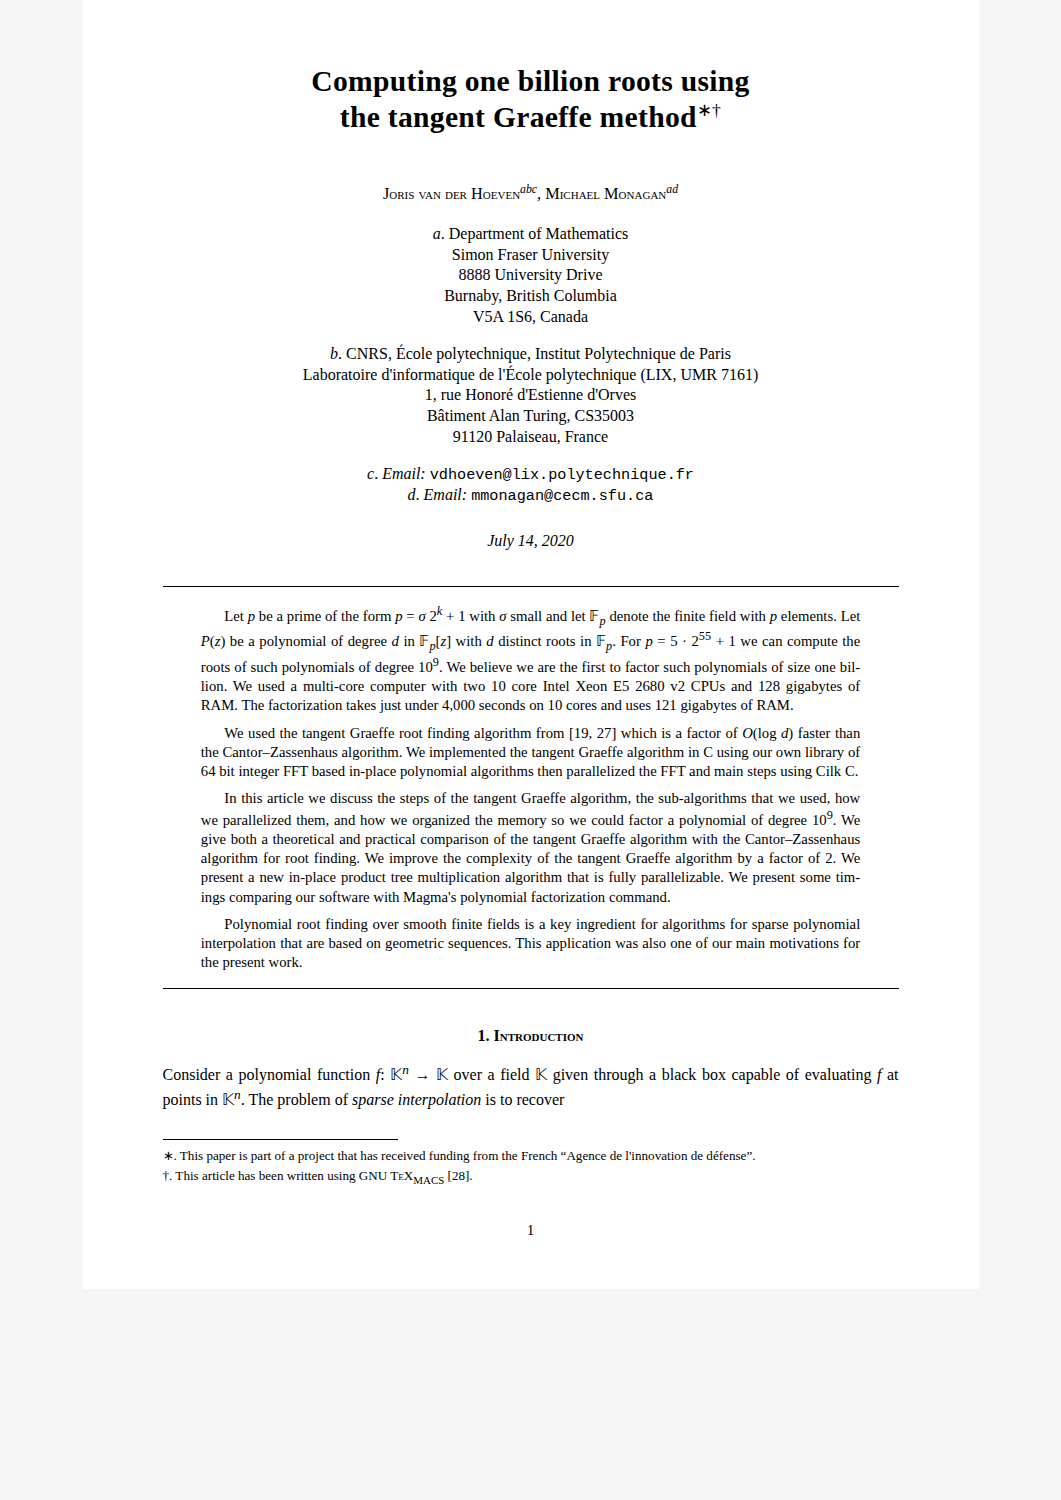Computing one billion roots using
the tangent Graeffe method∗†
Joris van der Hoevenabc, Michael Monaganad
a. Department of Mathematics
Simon Fraser University
8888 University Drive
Burnaby, British Columbia
V5A 1S6, Canada
b. CNRS, École polytechnique, Institut Polytechnique de Paris
Laboratoire d'informatique de l'École polytechnique (LIX, UMR 7161)
1, rue Honoré d'Estienne d'Orves
Bâtiment Alan Turing, CS35003
91120 Palaiseau, France
c. Email: vdhoeven@lix.polytechnique.fr
d. Email: mmonagan@cecm.sfu.ca
July 14, 2020
Let p be a prime of the form p = σ 2k + 1 with σ small and let 𝔽p denote the finite field with p elements. Let P(z) be a polynomial of degree d in 𝔽p[z] with d distinct roots in 𝔽p. For p = 5 · 255 + 1 we can compute the roots of such polynomials of degree 109. We believe we are the first to factor such polynomials of size one billion. We used a multi-core computer with two 10 core Intel Xeon E5 2680 v2 CPUs and 128 gigabytes of RAM. The factorization takes just under 4,000 seconds on 10 cores and uses 121 gigabytes of RAM.
We used the tangent Graeffe root finding algorithm from [19, 27] which is a factor of O(log d) faster than the Cantor–Zassenhaus algorithm. We implemented the tangent Graeffe algorithm in C using our own library of 64 bit integer FFT based in-place polynomial algorithms then parallelized the FFT and main steps using Cilk C.
In this article we discuss the steps of the tangent Graeffe algorithm, the sub-algorithms that we used, how we parallelized them, and how we organized the memory so we could factor a polynomial of degree 109. We give both a theoretical and practical comparison of the tangent Graeffe algorithm with the Cantor–Zassenhaus algorithm for root finding. We improve the complexity of the tangent Graeffe algorithm by a factor of 2. We present a new in-place product tree multiplication algorithm that is fully parallelizable. We present some timings comparing our software with Magma's polynomial factorization command.
Polynomial root finding over smooth finite fields is a key ingredient for algorithms for sparse polynomial interpolation that are based on geometric sequences. This application was also one of our main motivations for the present work.
1. Introduction
Consider a polynomial function f: 𝕂n → 𝕂 over a field 𝕂 given through a black box capable of evaluating f at points in 𝕂n. The problem of sparse interpolation is to recover
∗. This paper is part of a project that has received funding from the French “Agence de l'innovation de défense”.
†. This article has been written using GNU Te XMACS [28].
1